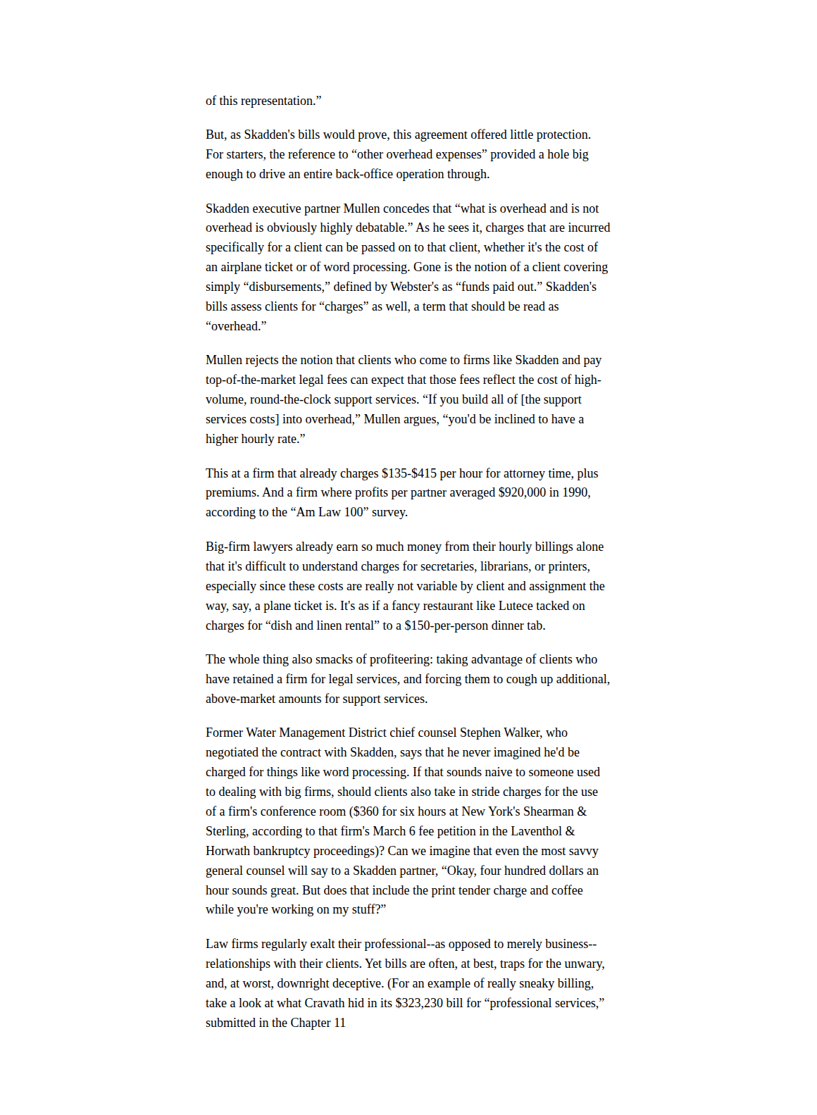of this representation.”
But, as Skadden's bills would prove, this agreement offered little protection. For starters, the reference to “other overhead expenses” provided a hole big enough to drive an entire back-office operation through.
Skadden executive partner Mullen concedes that “what is overhead and is not overhead is obviously highly debatable.” As he sees it, charges that are incurred specifically for a client can be passed on to that client, whether it's the cost of an airplane ticket or of word processing. Gone is the notion of a client covering simply “disbursements,” defined by Webster's as “funds paid out.” Skadden's bills assess clients for “charges” as well, a term that should be read as “overhead.”
Mullen rejects the notion that clients who come to firms like Skadden and pay top-of-the-market legal fees can expect that those fees reflect the cost of high-volume, round-the-clock support services. “If you build all of [the support services costs] into overhead,” Mullen argues, “you'd be inclined to have a higher hourly rate.”
This at a firm that already charges $135-$415 per hour for attorney time, plus premiums. And a firm where profits per partner averaged $920,000 in 1990, according to the “Am Law 100” survey.
Big-firm lawyers already earn so much money from their hourly billings alone that it's difficult to understand charges for secretaries, librarians, or printers, especially since these costs are really not variable by client and assignment the way, say, a plane ticket is. It's as if a fancy restaurant like Lutece tacked on charges for “dish and linen rental” to a $150-per-person dinner tab.
The whole thing also smacks of profiteering: taking advantage of clients who have retained a firm for legal services, and forcing them to cough up additional, above-market amounts for support services.
Former Water Management District chief counsel Stephen Walker, who negotiated the contract with Skadden, says that he never imagined he'd be charged for things like word processing. If that sounds naive to someone used to dealing with big firms, should clients also take in stride charges for the use of a firm's conference room ($360 for six hours at New York's Shearman & Sterling, according to that firm's March 6 fee petition in the Laventhol & Horwath bankruptcy proceedings)? Can we imagine that even the most savvy general counsel will say to a Skadden partner, “Okay, four hundred dollars an hour sounds great. But does that include the print tender charge and coffee while you're working on my stuff?”
Law firms regularly exalt their professional--as opposed to merely business--relationships with their clients. Yet bills are often, at best, traps for the unwary, and, at worst, downright deceptive. (For an example of really sneaky billing, take a look at what Cravath hid in its $323,230 bill for “professional services,” submitted in the Chapter 11